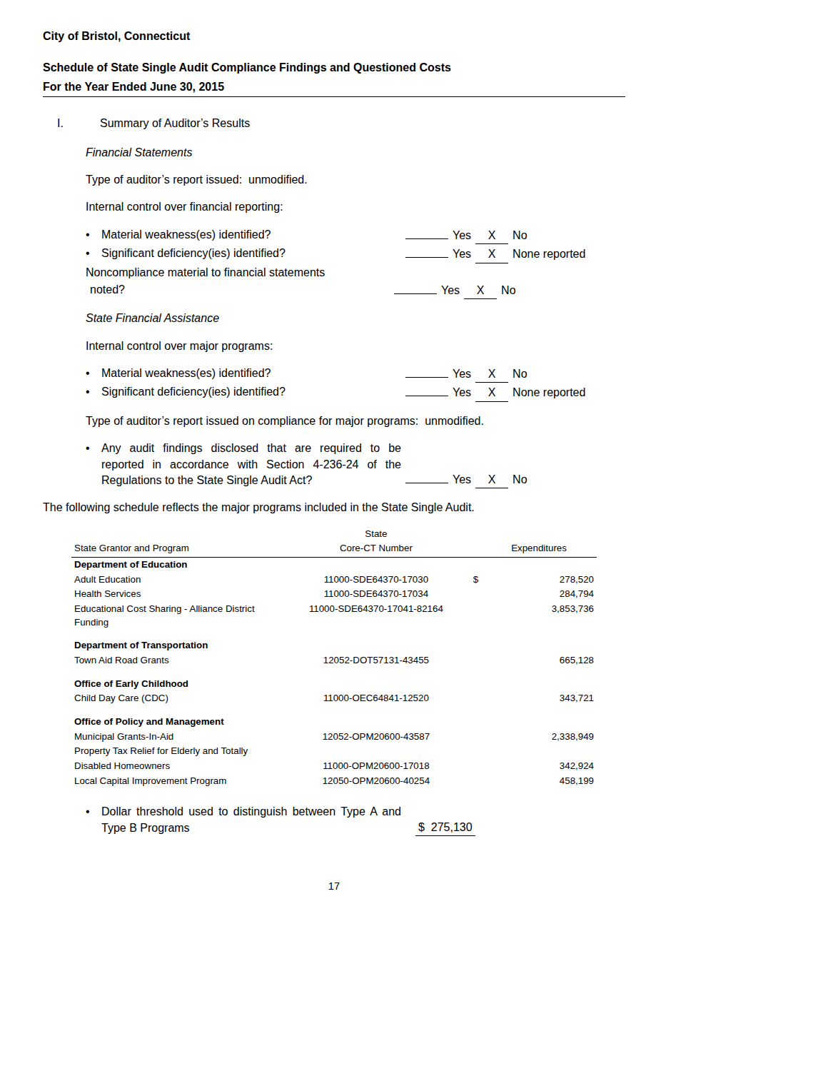City of Bristol, Connecticut
Schedule of State Single Audit Compliance Findings and Questioned Costs
For the Year Ended June 30, 2015
I. Summary of Auditor’s Results
Financial Statements
Type of auditor’s report issued: unmodified.
Internal control over financial reporting:
•
Material weakness(es) identified?
YesXNo
•
Significant deficiency(ies) identified?
YesXNone reported
Noncompliance material to financial statements
noted?
YesXNo
State Financial Assistance
Internal control over major programs:
•
Material weakness(es) identified?
YesXNo
•
Significant deficiency(ies) identified?
YesXNone reported
Type of auditor’s report issued on compliance for major programs: unmodified.
•
Any audit findings disclosed that are required to be reported in accordance with Section 4-236-24 of the Regulations to the State Single Audit Act?
YesXNo
The following schedule reflects the major programs included in the State Single Audit.
| | State | | |
| --- | --- | --- | --- |
| State Grantor and Program | Core-CT Number | | Expenditures |
| Department of Education | | | |
| Adult Education | 11000-SDE64370-17030 | $ | 278,520 |
| Health Services | 11000-SDE64370-17034 | | 284,794 |
| Educational Cost Sharing - Alliance District Funding | 11000-SDE64370-17041-82164 | | 3,853,736 |
| Department of Transportation | | | |
| Town Aid Road Grants | 12052-DOT57131-43455 | | 665,128 |
| Office of Early Childhood | | | |
| Child Day Care (CDC) | 11000-OEC64841-12520 | | 343,721 |
| Office of Policy and Management | | | |
| Municipal Grants-In-Aid | 12052-OPM20600-43587 | | 2,338,949 |
| Property Tax Relief for Elderly and Totally | | | |
| Disabled Homeowners | 11000-OPM20600-17018 | | 342,924 |
| Local Capital Improvement Program | 12050-OPM20600-40254 | | 458,199 |
•
Dollar threshold used to distinguish between Type A and Type B Programs
$ 275,130
17